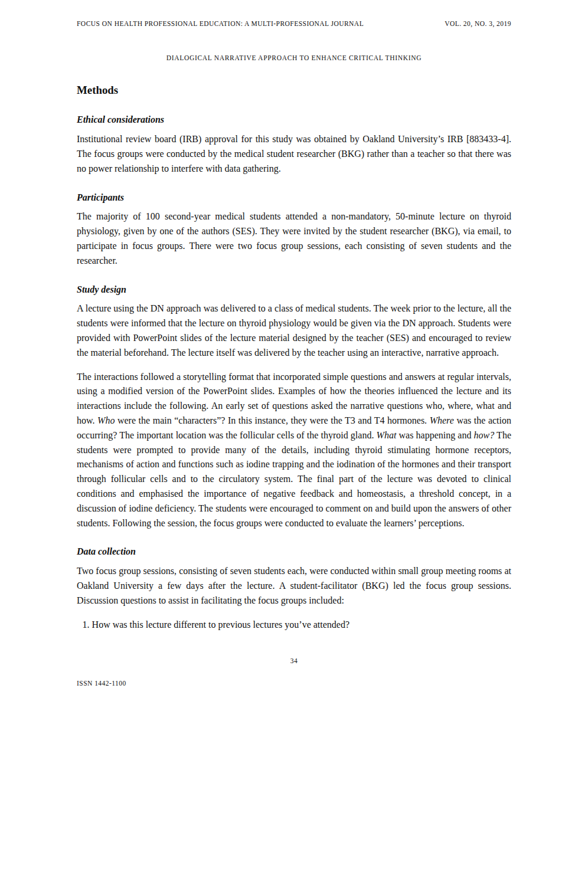Focus on Health Professional Education: A Multi-Professional Journal Vol. 20, No. 3, 2019
Dialogical narrative approach to enhance critical thinking
Methods
Ethical considerations
Institutional review board (IRB) approval for this study was obtained by Oakland University’s IRB [883433-4]. The focus groups were conducted by the medical student researcher (BKG) rather than a teacher so that there was no power relationship to interfere with data gathering.
Participants
The majority of 100 second-year medical students attended a non-mandatory, 50-minute lecture on thyroid physiology, given by one of the authors (SES). They were invited by the student researcher (BKG), via email, to participate in focus groups. There were two focus group sessions, each consisting of seven students and the researcher.
Study design
A lecture using the DN approach was delivered to a class of medical students. The week prior to the lecture, all the students were informed that the lecture on thyroid physiology would be given via the DN approach. Students were provided with PowerPoint slides of the lecture material designed by the teacher (SES) and encouraged to review the material beforehand. The lecture itself was delivered by the teacher using an interactive, narrative approach.
The interactions followed a storytelling format that incorporated simple questions and answers at regular intervals, using a modified version of the PowerPoint slides. Examples of how the theories influenced the lecture and its interactions include the following. An early set of questions asked the narrative questions who, where, what and how. Who were the main “characters”? In this instance, they were the T3 and T4 hormones. Where was the action occurring? The important location was the follicular cells of the thyroid gland. What was happening and how? The students were prompted to provide many of the details, including thyroid stimulating hormone receptors, mechanisms of action and functions such as iodine trapping and the iodination of the hormones and their transport through follicular cells and to the circulatory system. The final part of the lecture was devoted to clinical conditions and emphasised the importance of negative feedback and homeostasis, a threshold concept, in a discussion of iodine deficiency. The students were encouraged to comment on and build upon the answers of other students. Following the session, the focus groups were conducted to evaluate the learners’ perceptions.
Data collection
Two focus group sessions, consisting of seven students each, were conducted within small group meeting rooms at Oakland University a few days after the lecture. A student-facilitator (BKG) led the focus group sessions. Discussion questions to assist in facilitating the focus groups included:
How was this lecture different to previous lectures you’ve attended?
34
ISSN 1442-1100